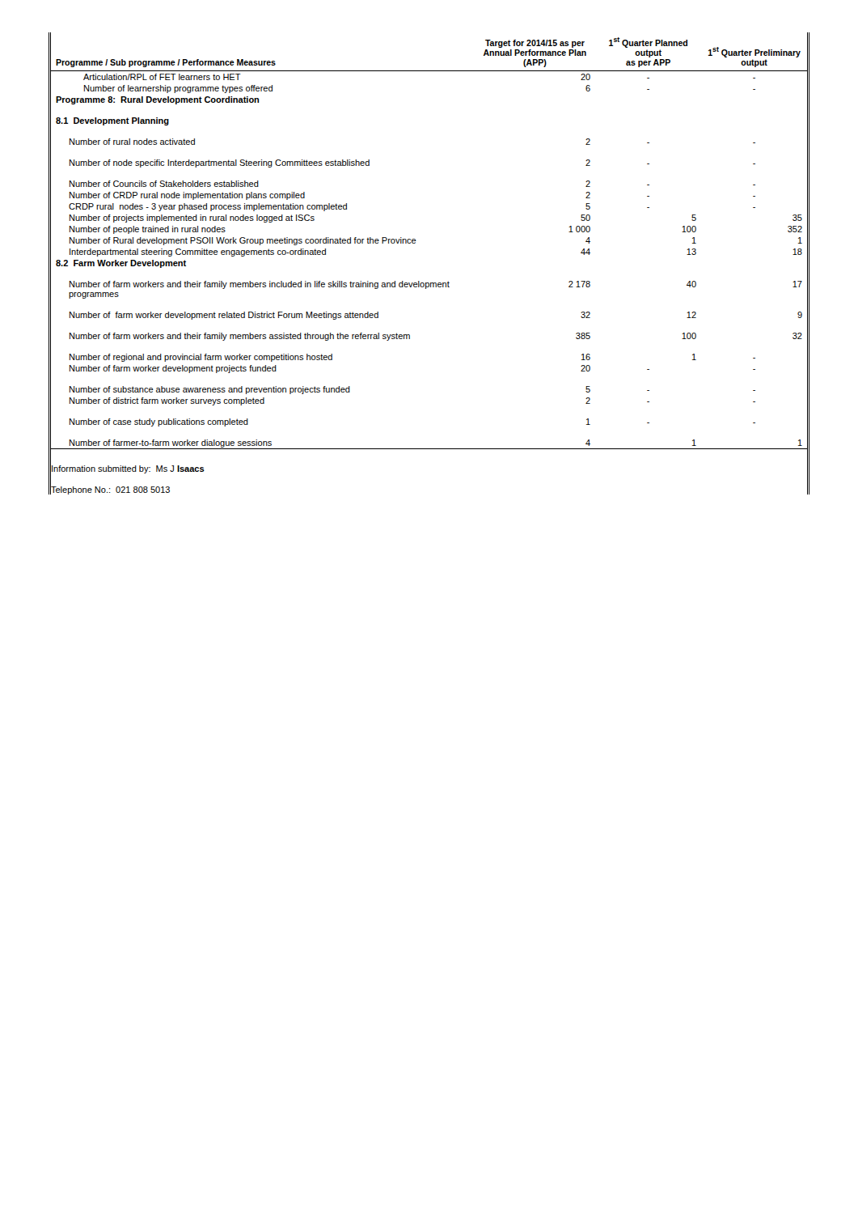| Programme / Sub programme / Performance Measures | Target for 2014/15 as per Annual Performance Plan (APP) | 1 st Quarter Planned output as per APP | 1 st Quarter Preliminary output |
| --- | --- | --- | --- |
| Articulation/RPL of FET learners to HET | 20 | - | - |
| Number of learnership programme types offered | 6 | - | - |
| Programme 8: Rural Development Coordination | | | |
| 8.1 Development Planning | | | |
| Number of rural nodes activated | 2 | - | - |
| Number of node specific Interdepartmental Steering Committees established | 2 | - | - |
| Number of Councils of Stakeholders established | 2 | - | - |
| Number of CRDP rural node implementation plans compiled | 2 | - | - |
| CRDP rural nodes - 3 year phased process implementation completed | 5 | - | - |
| Number of projects implemented in rural nodes logged at ISCs | 50 | 5 | 35 |
| Number of people trained in rural nodes | 1 000 | 100 | 352 |
| Number of Rural development PSOII Work Group meetings coordinated for the Province | 4 | 1 | 1 |
| Interdepartmental steering Committee engagements co-ordinated | 44 | 13 | 18 |
| 8.2 Farm Worker Development | | | |
| Number of farm workers and their family members included in life skills training and development programmes | 2 178 | 40 | 17 |
| Number of farm worker development related District Forum Meetings attended | 32 | 12 | 9 |
| Number of farm workers and their family members assisted through the referral system | 385 | 100 | 32 |
| Number of regional and provincial farm worker competitions hosted | 16 | 1 | - |
| Number of farm worker development projects funded | 20 | - | - |
| Number of substance abuse awareness and prevention projects funded | 5 | - | - |
| Number of district farm worker surveys completed | 2 | - | - |
| Number of case study publications completed | 1 | - | - |
| Number of farmer-to-farm worker dialogue sessions | 4 | 1 | 1 |
Information submitted by: Ms J Isaacs
Telephone No.: 021 808 5013